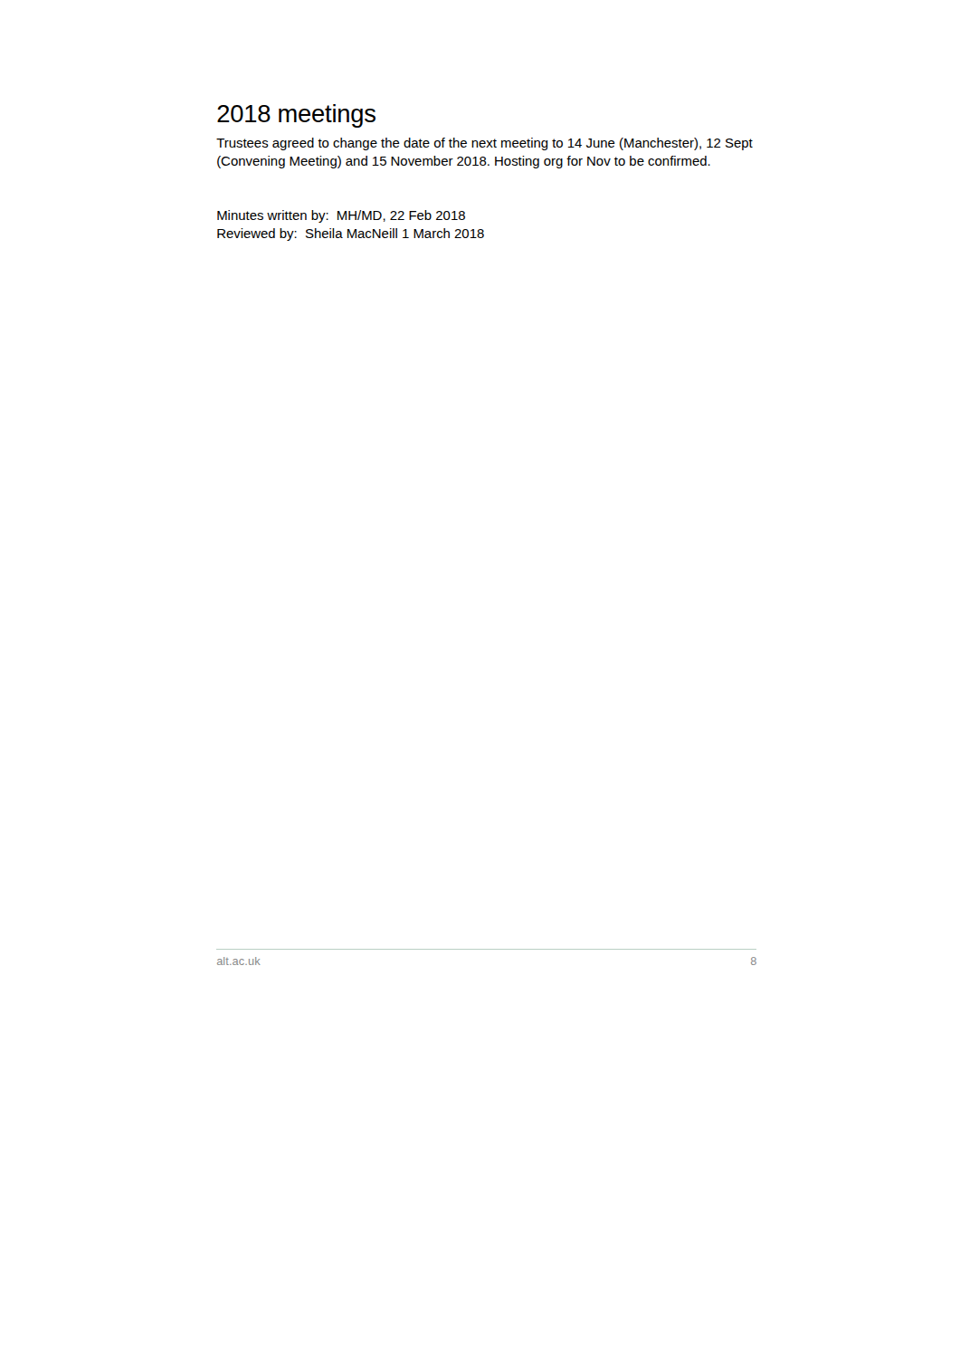2018 meetings
Trustees agreed to change the date of the next meeting to 14 June (Manchester), 12 Sept (Convening Meeting) and 15 November 2018. Hosting org for Nov to be confirmed.
Minutes written by: MH/MD, 22 Feb 2018
Reviewed by: Sheila MacNeill 1 March 2018
alt.ac.uk 8